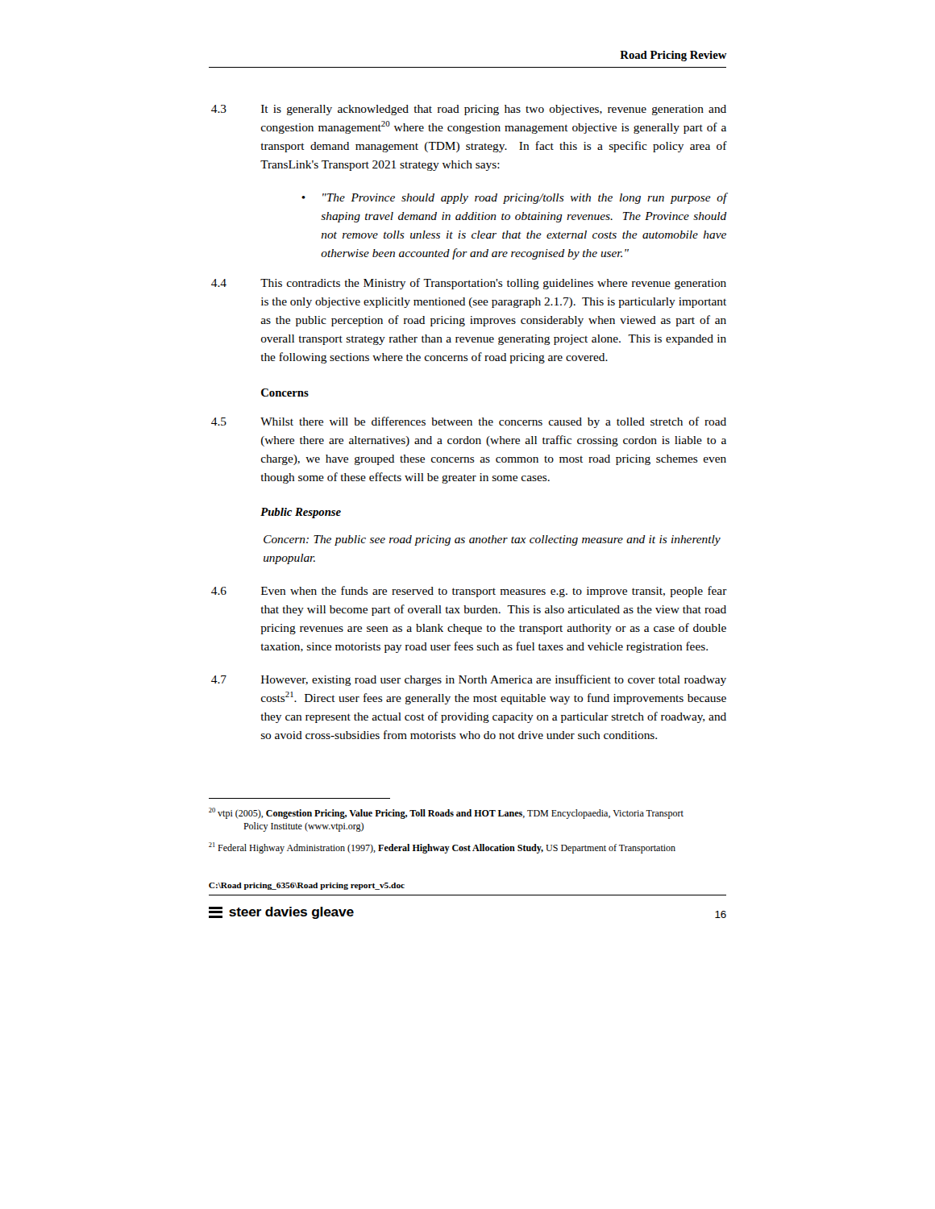Road Pricing Review
4.3
It is generally acknowledged that road pricing has two objectives, revenue generation and congestion management20 where the congestion management objective is generally part of a transport demand management (TDM) strategy. In fact this is a specific policy area of TransLink's Transport 2021 strategy which says:
•
"The Province should apply road pricing/tolls with the long run purpose of shaping travel demand in addition to obtaining revenues. The Province should not remove tolls unless it is clear that the external costs the automobile have otherwise been accounted for and are recognised by the user."
4.4
This contradicts the Ministry of Transportation's tolling guidelines where revenue generation is the only objective explicitly mentioned (see paragraph 2.1.7). This is particularly important as the public perception of road pricing improves considerably when viewed as part of an overall transport strategy rather than a revenue generating project alone. This is expanded in the following sections where the concerns of road pricing are covered.
Concerns
4.5
Whilst there will be differences between the concerns caused by a tolled stretch of road (where there are alternatives) and a cordon (where all traffic crossing cordon is liable to a charge), we have grouped these concerns as common to most road pricing schemes even though some of these effects will be greater in some cases.
Public Response
Concern: The public see road pricing as another tax collecting measure and it is inherently unpopular.
4.6
Even when the funds are reserved to transport measures e.g. to improve transit, people fear that they will become part of overall tax burden. This is also articulated as the view that road pricing revenues are seen as a blank cheque to the transport authority or as a case of double taxation, since motorists pay road user fees such as fuel taxes and vehicle registration fees.
4.7
However, existing road user charges in North America are insufficient to cover total roadway costs21. Direct user fees are generally the most equitable way to fund improvements because they can represent the actual cost of providing capacity on a particular stretch of roadway, and so avoid cross-subsidies from motorists who do not drive under such conditions.
20 vtpi (2005), Congestion Pricing, Value Pricing, Toll Roads and HOT Lanes, TDM Encyclopaedia, Victoria Transport Policy Institute (www.vtpi.org)
21 Federal Highway Administration (1997), Federal Highway Cost Allocation Study, US Department of Transportation
C:\Road pricing_6356\Road pricing report_v5.doc
steer davies gleave
16